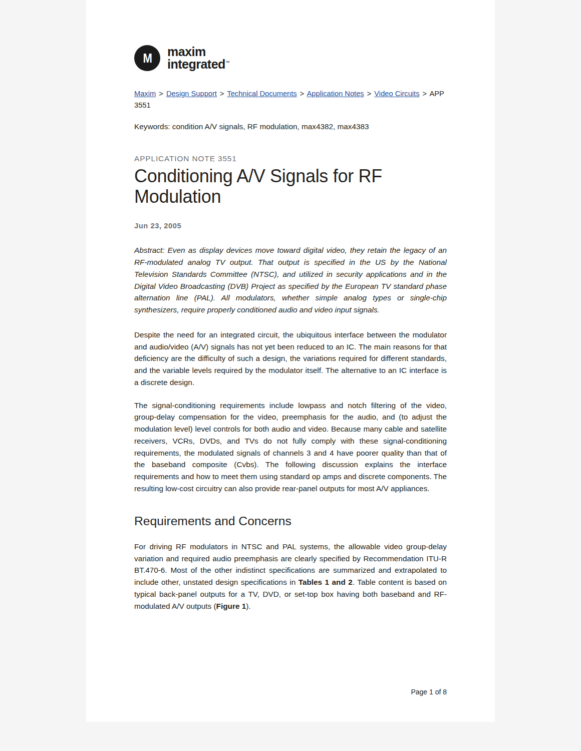M
maxim
integrated™
Maxim > Design Support > Technical Documents > Application Notes > Video Circuits > APP 3551
Keywords: condition A/V signals, RF modulation, max4382, max4383
APPLICATION NOTE 3551
Conditioning A/V Signals for RF Modulation
Jun 23, 2005
Abstract: Even as display devices move toward digital video, they retain the legacy of an RF-modulated analog TV output. That output is specified in the US by the National Television Standards Committee (NTSC), and utilized in security applications and in the Digital Video Broadcasting (DVB) Project as specified by the European TV standard phase alternation line (PAL). All modulators, whether simple analog types or single-chip synthesizers, require properly conditioned audio and video input signals.
Despite the need for an integrated circuit, the ubiquitous interface between the modulator and audio/video (A/V) signals has not yet been reduced to an IC. The main reasons for that deficiency are the difficulty of such a design, the variations required for different standards, and the variable levels required by the modulator itself. The alternative to an IC interface is a discrete design.
The signal-conditioning requirements include lowpass and notch filtering of the video, group-delay compensation for the video, preemphasis for the audio, and (to adjust the modulation level) level controls for both audio and video. Because many cable and satellite receivers, VCRs, DVDs, and TVs do not fully comply with these signal-conditioning requirements, the modulated signals of channels 3 and 4 have poorer quality than that of the baseband composite (Cvbs). The following discussion explains the interface requirements and how to meet them using standard op amps and discrete components. The resulting low-cost circuitry can also provide rear-panel outputs for most A/V appliances.
Requirements and Concerns
For driving RF modulators in NTSC and PAL systems, the allowable video group-delay variation and required audio preemphasis are clearly specified by Recommendation ITU-R BT.470-6. Most of the other indistinct specifications are summarized and extrapolated to include other, unstated design specifications in Tables 1 and 2. Table content is based on typical back-panel outputs for a TV, DVD, or set-top box having both baseband and RF-modulated A/V outputs (Figure 1).
Page 1 of 8